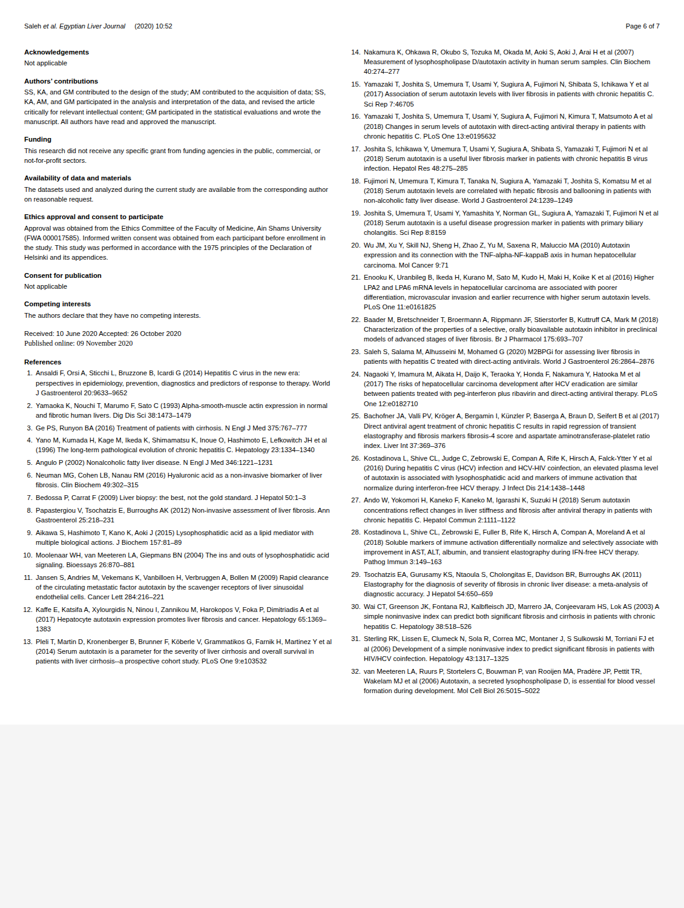Saleh et al. Egyptian Liver Journal (2020) 10:52
Page 6 of 7
Acknowledgements
Not applicable
Authors’ contributions
SS, KA, and GM contributed to the design of the study; AM contributed to the acquisition of data; SS, KA, AM, and GM participated in the analysis and interpretation of the data, and revised the article critically for relevant intellectual content; GM participated in the statistical evaluations and wrote the manuscript. All authors have read and approved the manuscript.
Funding
This research did not receive any specific grant from funding agencies in the public, commercial, or not-for-profit sectors.
Availability of data and materials
The datasets used and analyzed during the current study are available from the corresponding author on reasonable request.
Ethics approval and consent to participate
Approval was obtained from the Ethics Committee of the Faculty of Medicine, Ain Shams University (FWA 000017585). Informed written consent was obtained from each participant before enrollment in the study. This study was performed in accordance with the 1975 principles of the Declaration of Helsinki and its appendices.
Consent for publication
Not applicable
Competing interests
The authors declare that they have no competing interests.
Received: 10 June 2020 Accepted: 26 October 2020
Published online: 09 November 2020
References
Ansaldi F, Orsi A, Sticchi L, Bruzzone B, Icardi G (2014) Hepatitis C virus in the new era: perspectives in epidemiology, prevention, diagnostics and predictors of response to therapy. World J Gastroenterol 20:9633–9652
Yamaoka K, Nouchi T, Marumo F, Sato C (1993) Alpha-smooth-muscle actin expression in normal and fibrotic human livers. Dig Dis Sci 38:1473–1479
Ge PS, Runyon BA (2016) Treatment of patients with cirrhosis. N Engl J Med 375:767–777
Yano M, Kumada H, Kage M, Ikeda K, Shimamatsu K, Inoue O, Hashimoto E, Lefkowitch JH et al (1996) The long-term pathological evolution of chronic hepatitis C. Hepatology 23:1334–1340
Angulo P (2002) Nonalcoholic fatty liver disease. N Engl J Med 346:1221–1231
Neuman MG, Cohen LB, Nanau RM (2016) Hyaluronic acid as a non-invasive biomarker of liver fibrosis. Clin Biochem 49:302–315
Bedossa P, Carrat F (2009) Liver biopsy: the best, not the gold standard. J Hepatol 50:1–3
Papastergiou V, Tsochatzis E, Burroughs AK (2012) Non-invasive assessment of liver fibrosis. Ann Gastroenterol 25:218–231
Aikawa S, Hashimoto T, Kano K, Aoki J (2015) Lysophosphatidic acid as a lipid mediator with multiple biological actions. J Biochem 157:81–89
Moolenaar WH, van Meeteren LA, Giepmans BN (2004) The ins and outs of lysophosphatidic acid signaling. Bioessays 26:870–881
Jansen S, Andries M, Vekemans K, Vanbilloen H, Verbruggen A, Bollen M (2009) Rapid clearance of the circulating metastatic factor autotaxin by the scavenger receptors of liver sinusoidal endothelial cells. Cancer Lett 284:216–221
Kaffe E, Katsifa A, Xylourgidis N, Ninou I, Zannikou M, Harokopos V, Foka P, Dimitriadis A et al (2017) Hepatocyte autotaxin expression promotes liver fibrosis and cancer. Hepatology 65:1369–1383
Pleli T, Martin D, Kronenberger B, Brunner F, Köberle V, Grammatikos G, Farnik H, Martinez Y et al (2014) Serum autotaxin is a parameter for the severity of liver cirrhosis and overall survival in patients with liver cirrhosis--a prospective cohort study. PLoS One 9:e103532
Nakamura K, Ohkawa R, Okubo S, Tozuka M, Okada M, Aoki S, Aoki J, Arai H et al (2007) Measurement of lysophospholipase D/autotaxin activity in human serum samples. Clin Biochem 40:274–277
Yamazaki T, Joshita S, Umemura T, Usami Y, Sugiura A, Fujimori N, Shibata S, Ichikawa Y et al (2017) Association of serum autotaxin levels with liver fibrosis in patients with chronic hepatitis C. Sci Rep 7:46705
Yamazaki T, Joshita S, Umemura T, Usami Y, Sugiura A, Fujimori N, Kimura T, Matsumoto A et al (2018) Changes in serum levels of autotaxin with direct-acting antiviral therapy in patients with chronic hepatitis C. PLoS One 13:e0195632
Joshita S, Ichikawa Y, Umemura T, Usami Y, Sugiura A, Shibata S, Yamazaki T, Fujimori N et al (2018) Serum autotaxin is a useful liver fibrosis marker in patients with chronic hepatitis B virus infection. Hepatol Res 48:275–285
Fujimori N, Umemura T, Kimura T, Tanaka N, Sugiura A, Yamazaki T, Joshita S, Komatsu M et al (2018) Serum autotaxin levels are correlated with hepatic fibrosis and ballooning in patients with non-alcoholic fatty liver disease. World J Gastroenterol 24:1239–1249
Joshita S, Umemura T, Usami Y, Yamashita Y, Norman GL, Sugiura A, Yamazaki T, Fujimori N et al (2018) Serum autotaxin is a useful disease progression marker in patients with primary biliary cholangitis. Sci Rep 8:8159
Wu JM, Xu Y, Skill NJ, Sheng H, Zhao Z, Yu M, Saxena R, Maluccio MA (2010) Autotaxin expression and its connection with the TNF-alpha-NF-kappaB axis in human hepatocellular carcinoma. Mol Cancer 9:71
Enooku K, Uranbileg B, Ikeda H, Kurano M, Sato M, Kudo H, Maki H, Koike K et al (2016) Higher LPA2 and LPA6 mRNA levels in hepatocellular carcinoma are associated with poorer differentiation, microvascular invasion and earlier recurrence with higher serum autotaxin levels. PLoS One 11:e0161825
Baader M, Bretschneider T, Broermann A, Rippmann JF, Stierstorfer B, Kuttruff CA, Mark M (2018) Characterization of the properties of a selective, orally bioavailable autotaxin inhibitor in preclinical models of advanced stages of liver fibrosis. Br J Pharmacol 175:693–707
Saleh S, Salama M, Alhusseini M, Mohamed G (2020) M2BPGi for assessing liver fibrosis in patients with hepatitis C treated with direct-acting antivirals. World J Gastroenterol 26:2864–2876
Nagaoki Y, Imamura M, Aikata H, Daijo K, Teraoka Y, Honda F, Nakamura Y, Hatooka M et al (2017) The risks of hepatocellular carcinoma development after HCV eradication are similar between patients treated with peg-interferon plus ribavirin and direct-acting antiviral therapy. PLoS One 12:e0182710
Bachofner JA, Valli PV, Kröger A, Bergamin I, Künzler P, Baserga A, Braun D, Seifert B et al (2017) Direct antiviral agent treatment of chronic hepatitis C results in rapid regression of transient elastography and fibrosis markers fibrosis-4 score and aspartate aminotransferase-platelet ratio index. Liver Int 37:369–376
Kostadinova L, Shive CL, Judge C, Zebrowski E, Compan A, Rife K, Hirsch A, Falck-Ytter Y et al (2016) During hepatitis C virus (HCV) infection and HCV-HIV coinfection, an elevated plasma level of autotaxin is associated with lysophosphatidic acid and markers of immune activation that normalize during interferon-free HCV therapy. J Infect Dis 214:1438–1448
Ando W, Yokomori H, Kaneko F, Kaneko M, Igarashi K, Suzuki H (2018) Serum autotaxin concentrations reflect changes in liver stiffness and fibrosis after antiviral therapy in patients with chronic hepatitis C. Hepatol Commun 2:1111–1122
Kostadinova L, Shive CL, Zebrowski E, Fuller B, Rife K, Hirsch A, Compan A, Moreland A et al (2018) Soluble markers of immune activation differentially normalize and selectively associate with improvement in AST, ALT, albumin, and transient elastography during IFN-free HCV therapy. Pathog Immun 3:149–163
Tsochatzis EA, Gurusamy KS, Ntaoula S, Cholongitas E, Davidson BR, Burroughs AK (2011) Elastography for the diagnosis of severity of fibrosis in chronic liver disease: a meta-analysis of diagnostic accuracy. J Hepatol 54:650–659
Wai CT, Greenson JK, Fontana RJ, Kalbfleisch JD, Marrero JA, Conjeevaram HS, Lok AS (2003) A simple noninvasive index can predict both significant fibrosis and cirrhosis in patients with chronic hepatitis C. Hepatology 38:518–526
Sterling RK, Lissen E, Clumeck N, Sola R, Correa MC, Montaner J, S Sulkowski M, Torriani FJ et al (2006) Development of a simple noninvasive index to predict significant fibrosis in patients with HIV/HCV coinfection. Hepatology 43:1317–1325
van Meeteren LA, Ruurs P, Stortelers C, Bouwman P, van Rooijen MA, Pradère JP, Pettit TR, Wakelam MJ et al (2006) Autotaxin, a secreted lysophospholipase D, is essential for blood vessel formation during development. Mol Cell Biol 26:5015–5022